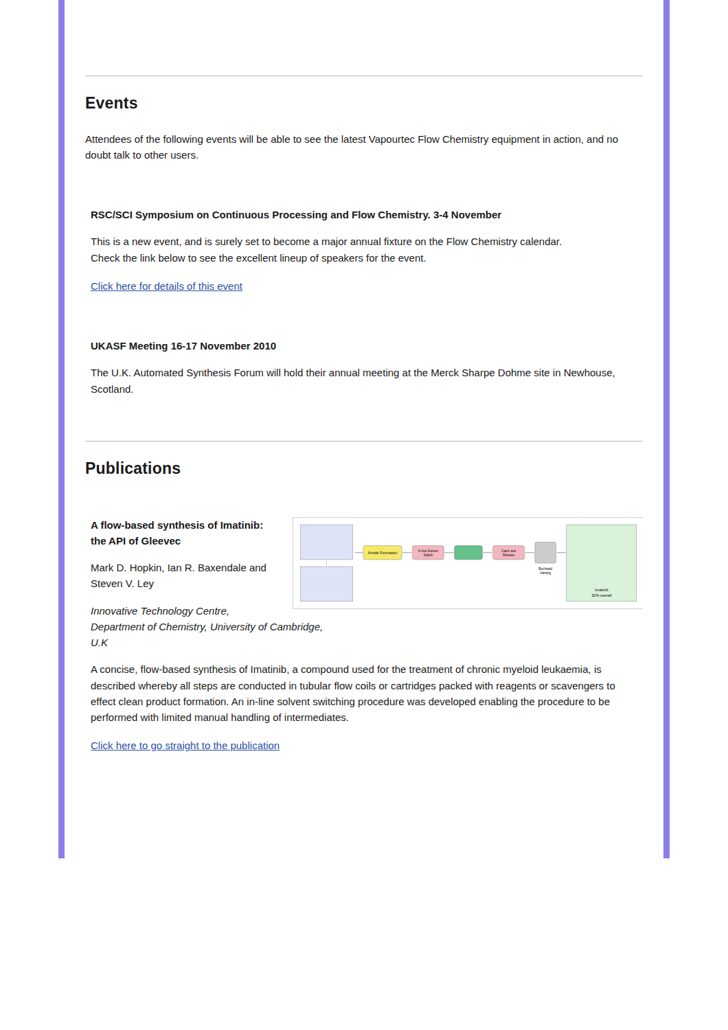Events
Attendees of the following events will be able to see the latest Vapourtec Flow Chemistry equipment in action, and no doubt talk to other users.
RSC/SCI Symposium on Continuous Processing and Flow Chemistry. 3-4 November
This is a new event, and is surely set to become a major annual fixture on the Flow Chemistry calendar.
Check the link below to see the excellent lineup of speakers for the event.
Click here for details of this event
UKASF Meeting 16-17 November 2010
The U.K. Automated Synthesis Forum will hold their annual meeting at the Merck Sharpe Dohme site in Newhouse, Scotland.
Publications
A flow-based synthesis of Imatinib: the API of Gleevec
Mark D. Hopkin, Ian R. Baxendale and Steven V. Ley
Innovative Technology Centre, Department of Chemistry, University of Cambridge, U.K
A concise, flow-based synthesis of Imatinib, a compound used for the treatment of chronic myeloid leukaemia, is described whereby all steps are conducted in tubular flow coils or cartridges packed with reagents or scavengers to effect clean product formation. An in-line solvent switching procedure was developed enabling the procedure to be performed with limited manual handling of intermediates.
Click here to go straight to the publication